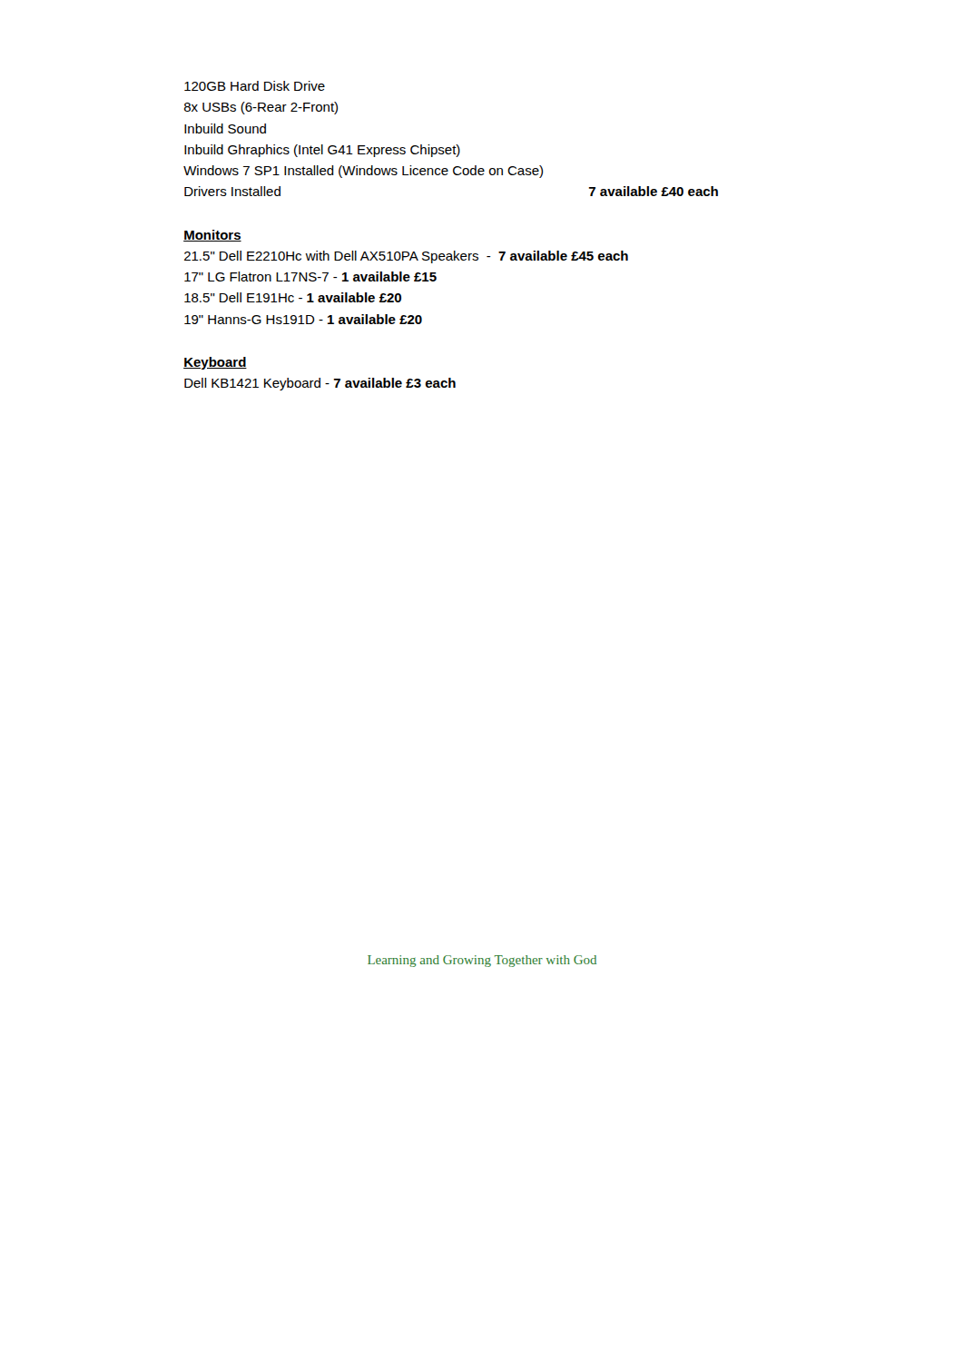120GB Hard Disk Drive
8x USBs (6-Rear 2-Front)
Inbuild Sound
Inbuild Ghraphics (Intel G41 Express Chipset)
Windows 7 SP1 Installed (Windows Licence Code on Case)
Drivers Installed 7 available £40 each
Monitors
21.5" Dell E2210Hc with Dell AX510PA Speakers - 7 available £45 each
17" LG Flatron L17NS-7 - 1 available £15
18.5" Dell E191Hc - 1 available £20
19" Hanns-G Hs191D - 1 available £20
Keyboard
Dell KB1421 Keyboard - 7 available £3 each
Learning and Growing Together with God